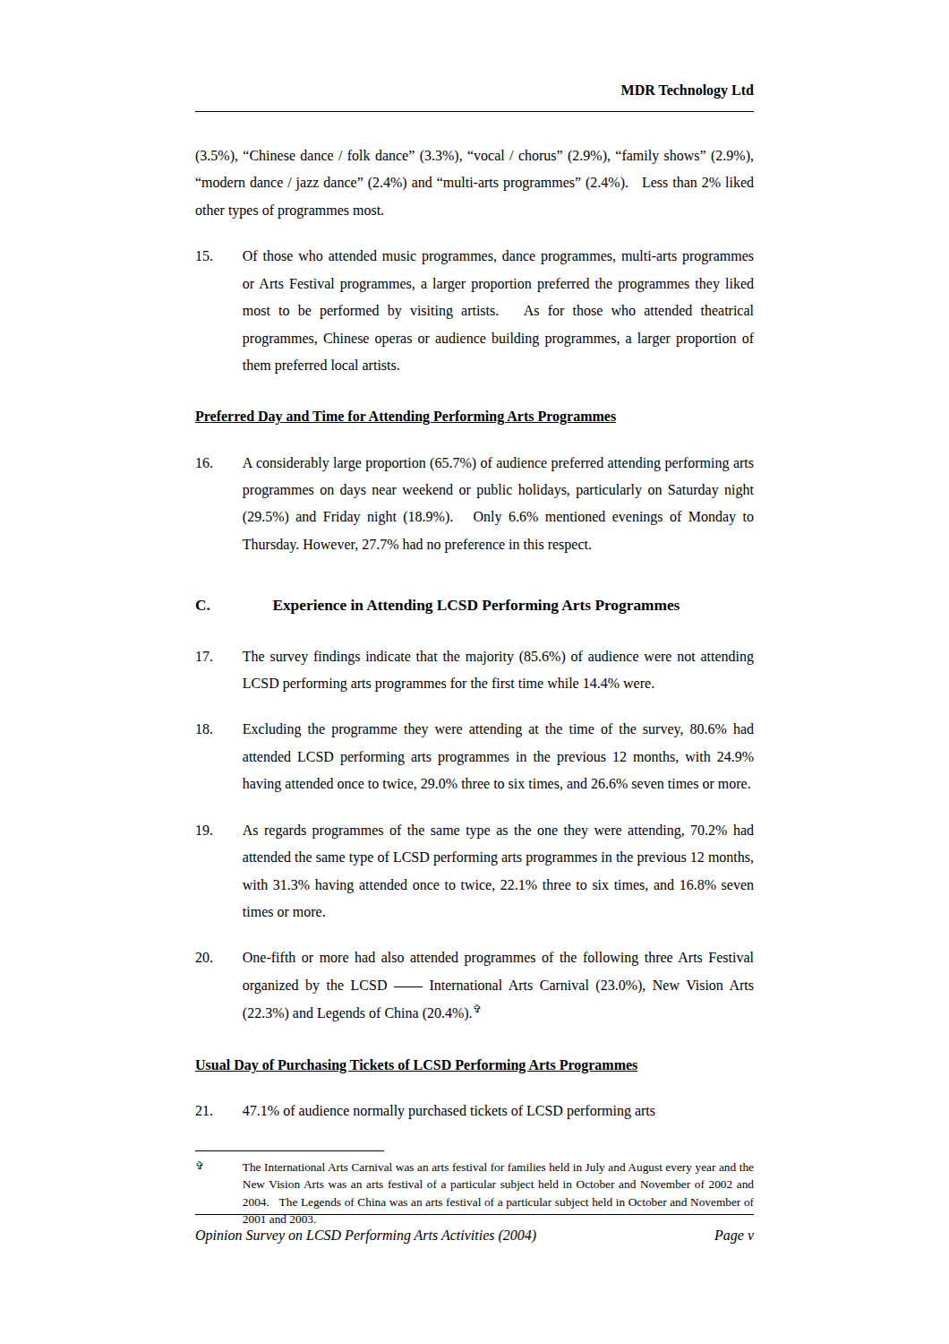MDR Technology Ltd
(3.5%), “Chinese dance / folk dance” (3.3%), “vocal / chorus” (2.9%), “family shows” (2.9%), “modern dance / jazz dance” (2.4%) and “multi-arts programmes” (2.4%). Less than 2% liked other types of programmes most.
15.
Of those who attended music programmes, dance programmes, multi-arts programmes or Arts Festival programmes, a larger proportion preferred the programmes they liked most to be performed by visiting artists. As for those who attended theatrical programmes, Chinese operas or audience building programmes, a larger proportion of them preferred local artists.
Preferred Day and Time for Attending Performing Arts Programmes
16.
A considerably large proportion (65.7%) of audience preferred attending performing arts programmes on days near weekend or public holidays, particularly on Saturday night (29.5%) and Friday night (18.9%). Only 6.6% mentioned evenings of Monday to Thursday. However, 27.7% had no preference in this respect.
C. Experience in Attending LCSD Performing Arts Programmes
17.
The survey findings indicate that the majority (85.6%) of audience were not attending LCSD performing arts programmes for the first time while 14.4% were.
18.
Excluding the programme they were attending at the time of the survey, 80.6% had attended LCSD performing arts programmes in the previous 12 months, with 24.9% having attended once to twice, 29.0% three to six times, and 26.6% seven times or more.
19.
As regards programmes of the same type as the one they were attending, 70.2% had attended the same type of LCSD performing arts programmes in the previous 12 months, with 31.3% having attended once to twice, 22.1% three to six times, and 16.8% seven times or more.
20.
One-fifth or more had also attended programmes of the following three Arts Festival organized by the LCSD —— International Arts Carnival (23.0%), New Vision Arts (22.3%) and Legends of China (20.4%).✞
Usual Day of Purchasing Tickets of LCSD Performing Arts Programmes
21.
47.1% of audience normally purchased tickets of LCSD performing arts
✞
The International Arts Carnival was an arts festival for families held in July and August every year and the New Vision Arts was an arts festival of a particular subject held in October and November of 2002 and 2004. The Legends of China was an arts festival of a particular subject held in October and November of 2001 and 2003.
Opinion Survey on LCSD Performing Arts Activities (2004) Page v